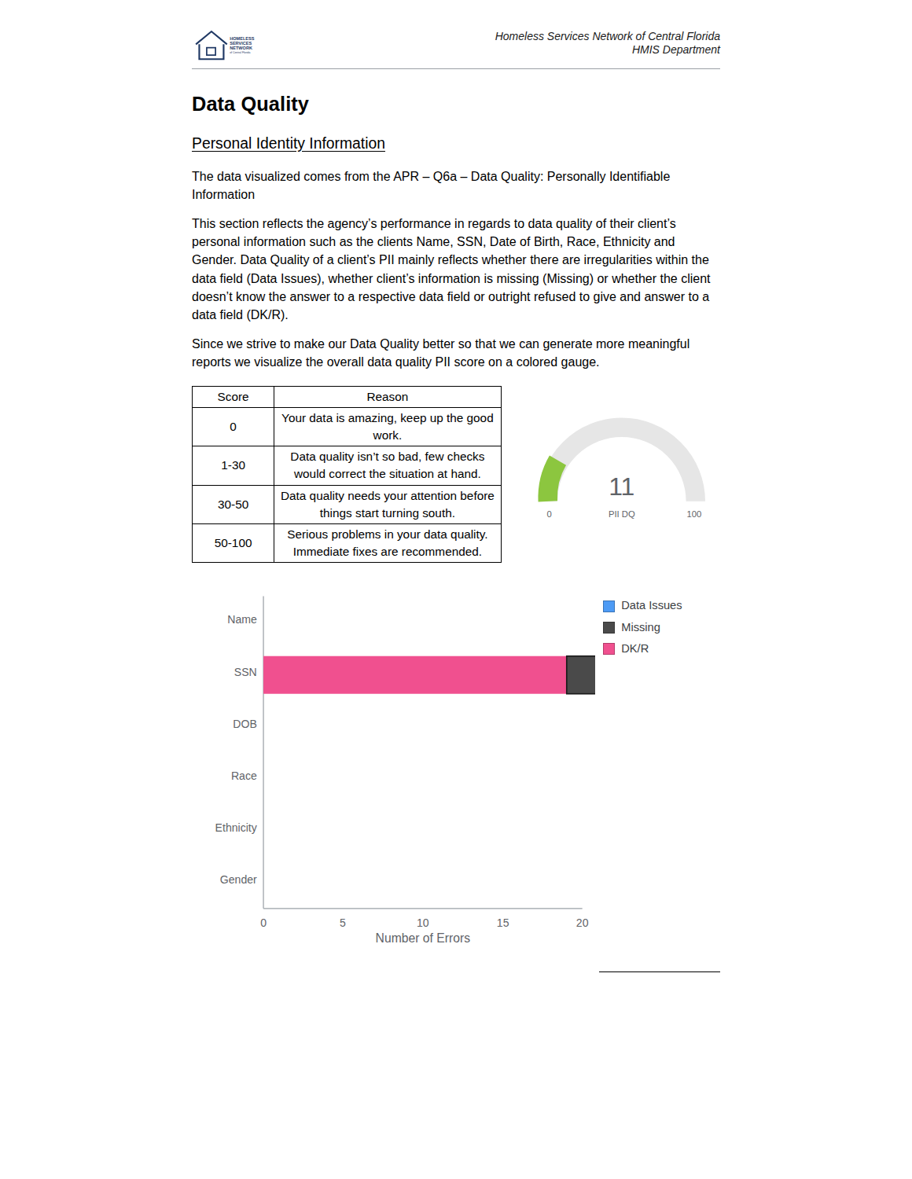HOMELESS SERVICES NETWORK of Central Florida
Homeless Services Network of Central Florida
HMIS Department
Data Quality
Personal Identity Information
The data visualized comes from the APR – Q6a – Data Quality: Personally Identifiable Information
This section reflects the agency’s performance in regards to data quality of their client’s personal information such as the clients Name, SSN, Date of Birth, Race, Ethnicity and Gender. Data Quality of a client’s PII mainly reflects whether there are irregularities within the data field (Data Issues), whether client’s information is missing (Missing) or whether the client doesn’t know the answer to a respective data field or outright refused to give and answer to a data field (DK/R).
Since we strive to make our Data Quality better so that we can generate more meaningful reports we visualize the overall data quality PII score on a colored gauge.
| Score | Reason |
| --- | --- |
| 0 | Your data is amazing, keep up the good work. |
| 1-30 | Data quality isn’t so bad, few checks would correct the situation at hand. |
| 30-50 | Data quality needs your attention before things start turning south. |
| 50-100 | Serious problems in your data quality. Immediate fixes are recommended. |
11 0 PII DQ 100
Name SSN DOB Race Ethnicity Gender 0 5 10 15 20 Number of Errors
Data Issues
Missing
DK/R